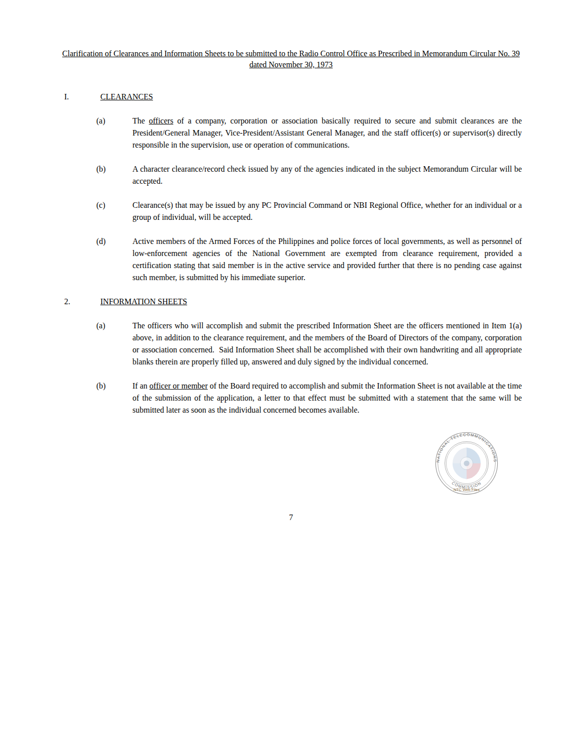Clarification of Clearances and Information Sheets to be submitted to the Radio Control Office as Prescribed in Memorandum Circular No. 39 dated November 30, 1973
I.
CLEARANCES
(a)
The officers of a company, corporation or association basically required to secure and submit clearances are the President/General Manager, Vice-President/Assistant General Manager, and the staff officer(s) or supervisor(s) directly responsible in the supervision, use or operation of communications.
(b)
A character clearance/record check issued by any of the agencies indicated in the subject Memorandum Circular will be accepted.
(c)
Clearance(s) that may be issued by any PC Provincial Command or NBI Regional Office, whether for an individual or a group of individual, will be accepted.
(d)
Active members of the Armed Forces of the Philippines and police forces of local governments, as well as personnel of low-enforcement agencies of the National Government are exempted from clearance requirement, provided a certification stating that said member is in the active service and provided further that there is no pending case against such member, is submitted by his immediate superior.
2.
INFORMATION SHEETS
(a)
The officers who will accomplish and submit the prescribed Information Sheet are the officers mentioned in Item 1(a) above, in addition to the clearance requirement, and the members of the Board of Directors of the company, corporation or association concerned. Said Information Sheet shall be accomplished with their own handwriting and all appropriate blanks therein are properly filled up, answered and duly signed by the individual concerned.
(b)
If an officer or member of the Board required to accomplish and submit the Information Sheet is not available at the time of the submission of the application, a letter to that effect must be submitted with a statement that the same will be submitted later as soon as the individual concerned becomes available.
NATIONAL TELECOMMUNICATIONS COMMISSION NTC Web Files
7